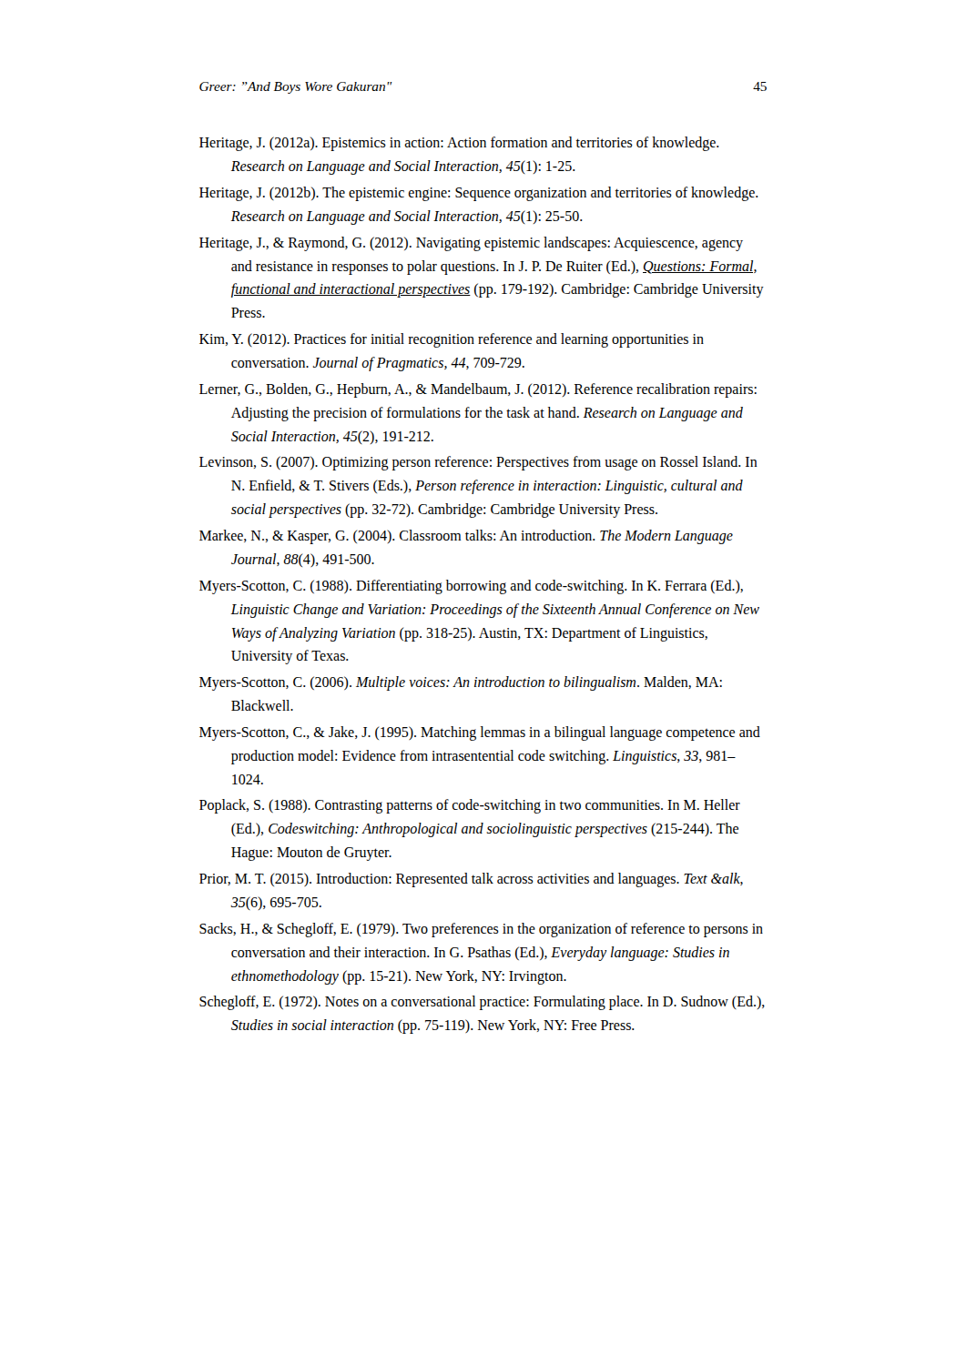Greer: ”And Boys Wore Gakuran" 45
Heritage, J. (2012a). Epistemics in action: Action formation and territories of knowledge. Research on Language and Social Interaction, 45(1): 1-25.
Heritage, J. (2012b). The epistemic engine: Sequence organization and territories of knowledge. Research on Language and Social Interaction, 45(1): 25-50.
Heritage, J., & Raymond, G. (2012). Navigating epistemic landscapes: Acquiescence, agency and resistance in responses to polar questions. In J. P. De Ruiter (Ed.), Questions: Formal, functional and interactional perspectives (pp. 179-192). Cambridge: Cambridge University Press.
Kim, Y. (2012). Practices for initial recognition reference and learning opportunities in conversation. Journal of Pragmatics, 44, 709-729.
Lerner, G., Bolden, G., Hepburn, A., & Mandelbaum, J. (2012). Reference recalibration repairs: Adjusting the precision of formulations for the task at hand. Research on Language and Social Interaction, 45(2), 191-212.
Levinson, S. (2007). Optimizing person reference: Perspectives from usage on Rossel Island. In N. Enfield, & T. Stivers (Eds.), Person reference in interaction: Linguistic, cultural and social perspectives (pp. 32-72). Cambridge: Cambridge University Press.
Markee, N., & Kasper, G. (2004). Classroom talks: An introduction. The Modern Language Journal, 88(4), 491-500.
Myers-Scotton, C. (1988). Differentiating borrowing and code-switching. In K. Ferrara (Ed.), Linguistic Change and Variation: Proceedings of the Sixteenth Annual Conference on New Ways of Analyzing Variation (pp. 318-25). Austin, TX: Department of Linguistics, University of Texas.
Myers-Scotton, C. (2006). Multiple voices: An introduction to bilingualism. Malden, MA: Blackwell.
Myers-Scotton, C., & Jake, J. (1995). Matching lemmas in a bilingual language competence and production model: Evidence from intrasentential code switching. Linguistics, 33, 981–1024.
Poplack, S. (1988). Contrasting patterns of code-switching in two communities. In M. Heller (Ed.), Codeswitching: Anthropological and sociolinguistic perspectives (215-244). The Hague: Mouton de Gruyter.
Prior, M. T. (2015). Introduction: Represented talk across activities and languages. Text &alk, 35(6), 695-705.
Sacks, H., & Schegloff, E. (1979). Two preferences in the organization of reference to persons in conversation and their interaction. In G. Psathas (Ed.), Everyday language: Studies in ethnomethodology (pp. 15-21). New York, NY: Irvington.
Schegloff, E. (1972). Notes on a conversational practice: Formulating place. In D. Sudnow (Ed.), Studies in social interaction (pp. 75-119). New York, NY: Free Press.